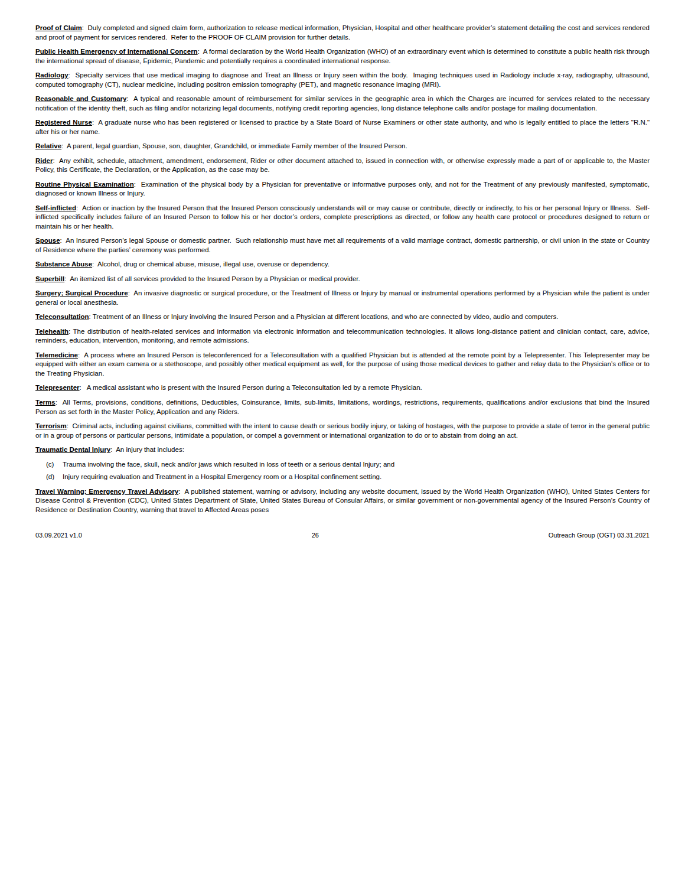Proof of Claim: Duly completed and signed claim form, authorization to release medical information, Physician, Hospital and other healthcare provider’s statement detailing the cost and services rendered and proof of payment for services rendered. Refer to the PROOF OF CLAIM provision for further details.
Public Health Emergency of International Concern: A formal declaration by the World Health Organization (WHO) of an extraordinary event which is determined to constitute a public health risk through the international spread of disease, Epidemic, Pandemic and potentially requires a coordinated international response.
Radiology: Specialty services that use medical imaging to diagnose and Treat an Illness or Injury seen within the body. Imaging techniques used in Radiology include x-ray, radiography, ultrasound, computed tomography (CT), nuclear medicine, including positron emission tomography (PET), and magnetic resonance imaging (MRI).
Reasonable and Customary: A typical and reasonable amount of reimbursement for similar services in the geographic area in which the Charges are incurred for services related to the necessary notification of the identity theft, such as filing and/or notarizing legal documents, notifying credit reporting agencies, long distance telephone calls and/or postage for mailing documentation.
Registered Nurse: A graduate nurse who has been registered or licensed to practice by a State Board of Nurse Examiners or other state authority, and who is legally entitled to place the letters "R.N." after his or her name.
Relative: A parent, legal guardian, Spouse, son, daughter, Grandchild, or immediate Family member of the Insured Person.
Rider: Any exhibit, schedule, attachment, amendment, endorsement, Rider or other document attached to, issued in connection with, or otherwise expressly made a part of or applicable to, the Master Policy, this Certificate, the Declaration, or the Application, as the case may be.
Routine Physical Examination: Examination of the physical body by a Physician for preventative or informative purposes only, and not for the Treatment of any previously manifested, symptomatic, diagnosed or known Illness or Injury.
Self-inflicted: Action or inaction by the Insured Person that the Insured Person consciously understands will or may cause or contribute, directly or indirectly, to his or her personal Injury or Illness. Self-inflicted specifically includes failure of an Insured Person to follow his or her doctor’s orders, complete prescriptions as directed, or follow any health care protocol or procedures designed to return or maintain his or her health.
Spouse: An Insured Person’s legal Spouse or domestic partner. Such relationship must have met all requirements of a valid marriage contract, domestic partnership, or civil union in the state or Country of Residence where the parties’ ceremony was performed.
Substance Abuse: Alcohol, drug or chemical abuse, misuse, illegal use, overuse or dependency.
Superbill: An itemized list of all services provided to the Insured Person by a Physician or medical provider.
Surgery; Surgical Procedure: An invasive diagnostic or surgical procedure, or the Treatment of Illness or Injury by manual or instrumental operations performed by a Physician while the patient is under general or local anesthesia.
Teleconsultation: Treatment of an Illness or Injury involving the Insured Person and a Physician at different locations, and who are connected by video, audio and computers.
Telehealth: The distribution of health-related services and information via electronic information and telecommunication technologies. It allows long-distance patient and clinician contact, care, advice, reminders, education, intervention, monitoring, and remote admissions.
Telemedicine: A process where an Insured Person is teleconferenced for a Teleconsultation with a qualified Physician but is attended at the remote point by a Telepresenter. This Telepresenter may be equipped with either an exam camera or a stethoscope, and possibly other medical equipment as well, for the purpose of using those medical devices to gather and relay data to the Physician’s office or to the Treating Physician.
Telepresenter: A medical assistant who is present with the Insured Person during a Teleconsultation led by a remote Physician.
Terms: All Terms, provisions, conditions, definitions, Deductibles, Coinsurance, limits, sub-limits, limitations, wordings, restrictions, requirements, qualifications and/or exclusions that bind the Insured Person as set forth in the Master Policy, Application and any Riders.
Terrorism: Criminal acts, including against civilians, committed with the intent to cause death or serious bodily injury, or taking of hostages, with the purpose to provide a state of terror in the general public or in a group of persons or particular persons, intimidate a population, or compel a government or international organization to do or to abstain from doing an act.
Traumatic Dental Injury: An injury that includes:
(c)
Trauma involving the face, skull, neck and/or jaws which resulted in loss of teeth or a serious dental Injury; and
(d)
Injury requiring evaluation and Treatment in a Hospital Emergency room or a Hospital confinement setting.
Travel Warning; Emergency Travel Advisory: A published statement, warning or advisory, including any website document, issued by the World Health Organization (WHO), United States Centers for Disease Control & Prevention (CDC), United States Department of State, United States Bureau of Consular Affairs, or similar government or non-governmental agency of the Insured Person’s Country of Residence or Destination Country, warning that travel to Affected Areas poses
03.09.2021 v1.0
26
Outreach Group (OGT) 03.31.2021